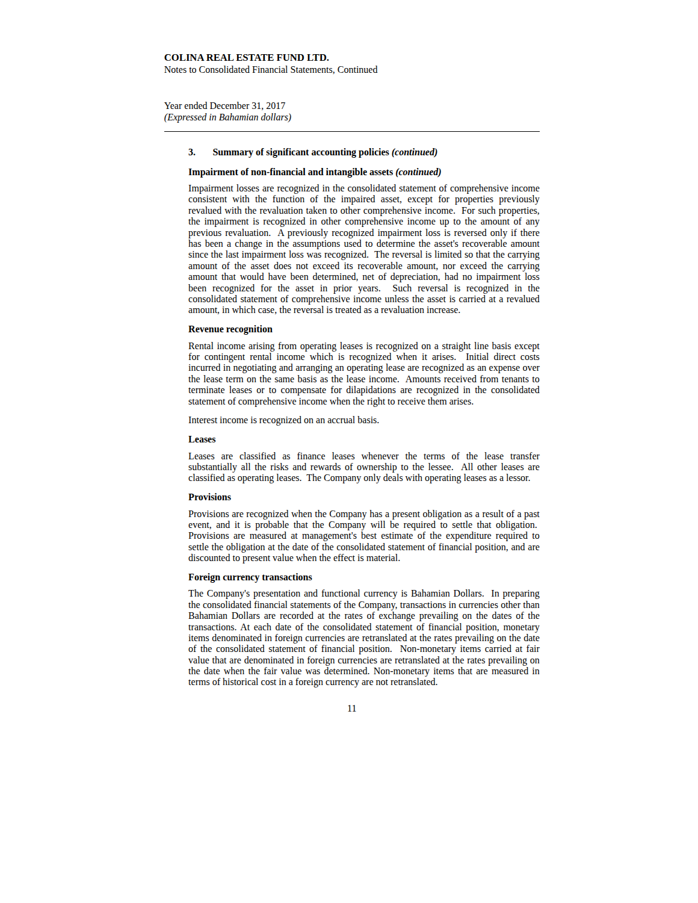COLINA REAL ESTATE FUND LTD.
Notes to Consolidated Financial Statements, Continued
Year ended December 31, 2017
(Expressed in Bahamian dollars)
3. Summary of significant accounting policies (continued)
Impairment of non-financial and intangible assets (continued)
Impairment losses are recognized in the consolidated statement of comprehensive income consistent with the function of the impaired asset, except for properties previously revalued with the revaluation taken to other comprehensive income. For such properties, the impairment is recognized in other comprehensive income up to the amount of any previous revaluation. A previously recognized impairment loss is reversed only if there has been a change in the assumptions used to determine the asset's recoverable amount since the last impairment loss was recognized. The reversal is limited so that the carrying amount of the asset does not exceed its recoverable amount, nor exceed the carrying amount that would have been determined, net of depreciation, had no impairment loss been recognized for the asset in prior years. Such reversal is recognized in the consolidated statement of comprehensive income unless the asset is carried at a revalued amount, in which case, the reversal is treated as a revaluation increase.
Revenue recognition
Rental income arising from operating leases is recognized on a straight line basis except for contingent rental income which is recognized when it arises. Initial direct costs incurred in negotiating and arranging an operating lease are recognized as an expense over the lease term on the same basis as the lease income. Amounts received from tenants to terminate leases or to compensate for dilapidations are recognized in the consolidated statement of comprehensive income when the right to receive them arises.
Interest income is recognized on an accrual basis.
Leases
Leases are classified as finance leases whenever the terms of the lease transfer substantially all the risks and rewards of ownership to the lessee. All other leases are classified as operating leases. The Company only deals with operating leases as a lessor.
Provisions
Provisions are recognized when the Company has a present obligation as a result of a past event, and it is probable that the Company will be required to settle that obligation. Provisions are measured at management's best estimate of the expenditure required to settle the obligation at the date of the consolidated statement of financial position, and are discounted to present value when the effect is material.
Foreign currency transactions
The Company's presentation and functional currency is Bahamian Dollars. In preparing the consolidated financial statements of the Company, transactions in currencies other than Bahamian Dollars are recorded at the rates of exchange prevailing on the dates of the transactions. At each date of the consolidated statement of financial position, monetary items denominated in foreign currencies are retranslated at the rates prevailing on the date of the consolidated statement of financial position. Non-monetary items carried at fair value that are denominated in foreign currencies are retranslated at the rates prevailing on the date when the fair value was determined. Non-monetary items that are measured in terms of historical cost in a foreign currency are not retranslated.
11